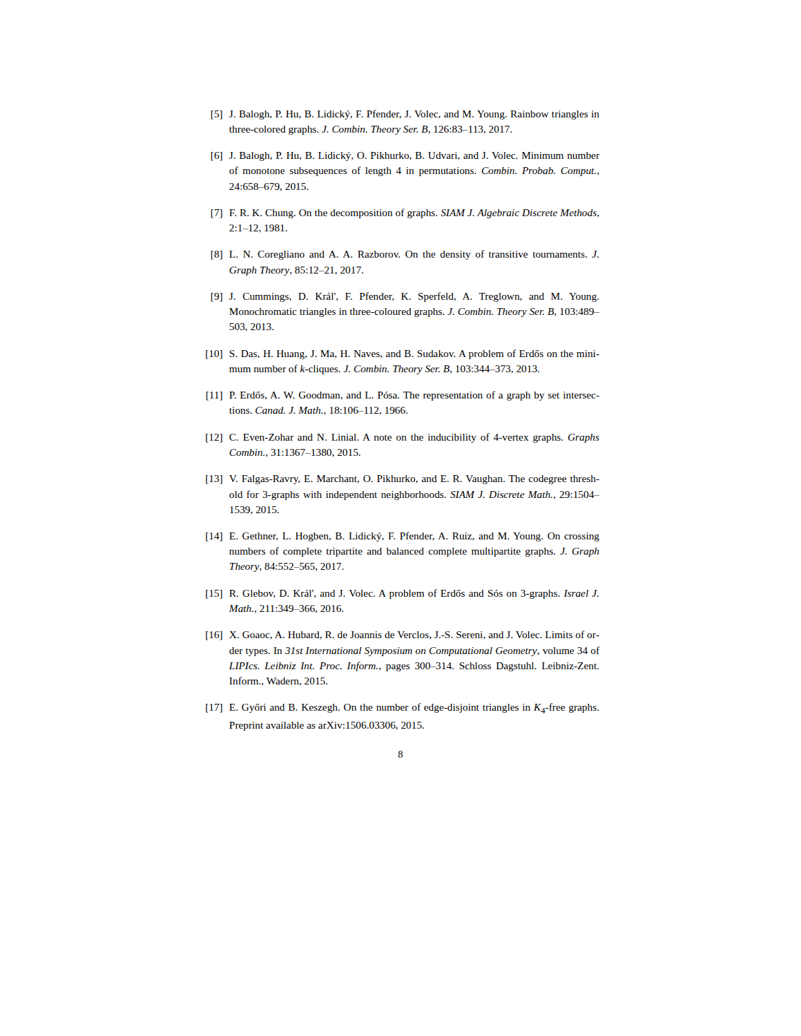[5] J. Balogh, P. Hu, B. Lidický, F. Pfender, J. Volec, and M. Young. Rainbow triangles in three-colored graphs. J. Combin. Theory Ser. B, 126:83–113, 2017.
[6] J. Balogh, P. Hu, B. Lidický, O. Pikhurko, B. Udvari, and J. Volec. Minimum number of monotone subsequences of length 4 in permutations. Combin. Probab. Comput., 24:658–679, 2015.
[7] F. R. K. Chung. On the decomposition of graphs. SIAM J. Algebraic Discrete Methods, 2:1–12, 1981.
[8] L. N. Coregliano and A. A. Razborov. On the density of transitive tournaments. J. Graph Theory, 85:12–21, 2017.
[9] J. Cummings, D. Král', F. Pfender, K. Sperfeld, A. Treglown, and M. Young. Monochromatic triangles in three-coloured graphs. J. Combin. Theory Ser. B, 103:489–503, 2013.
[10] S. Das, H. Huang, J. Ma, H. Naves, and B. Sudakov. A problem of Erdős on the minimum number of k-cliques. J. Combin. Theory Ser. B, 103:344–373, 2013.
[11] P. Erdős, A. W. Goodman, and L. Pósa. The representation of a graph by set intersections. Canad. J. Math., 18:106–112, 1966.
[12] C. Even-Zohar and N. Linial. A note on the inducibility of 4-vertex graphs. Graphs Combin., 31:1367–1380, 2015.
[13] V. Falgas-Ravry, E. Marchant, O. Pikhurko, and E. R. Vaughan. The codegree threshold for 3-graphs with independent neighborhoods. SIAM J. Discrete Math., 29:1504–1539, 2015.
[14] E. Gethner, L. Hogben, B. Lidický, F. Pfender, A. Ruiz, and M. Young. On crossing numbers of complete tripartite and balanced complete multipartite graphs. J. Graph Theory, 84:552–565, 2017.
[15] R. Glebov, D. Král', and J. Volec. A problem of Erdős and Sós on 3-graphs. Israel J. Math., 211:349–366, 2016.
[16] X. Goaoc, A. Hubard, R. de Joannis de Verclos, J.-S. Sereni, and J. Volec. Limits of order types. In 31st International Symposium on Computational Geometry, volume 34 of LIPIcs. Leibniz Int. Proc. Inform., pages 300–314. Schloss Dagstuhl. Leibniz-Zent. Inform., Wadern, 2015.
[17] E. Győri and B. Keszegh. On the number of edge-disjoint triangles in K4-free graphs. Preprint available as arXiv:1506.03306, 2015.
8